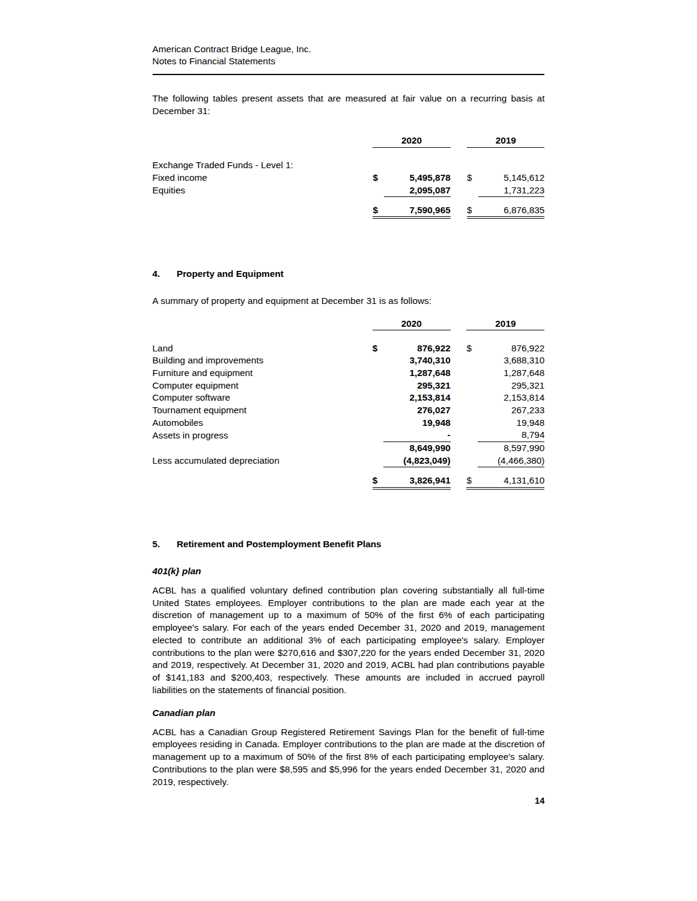American Contract Bridge League, Inc.
Notes to Financial Statements
The following tables present assets that are measured at fair value on a recurring basis at December 31:
| | | 2020 | | 2019 |
| Exchange Traded Funds - Level 1: | | | | | | |
| Fixed income | | $ | 5,495,878 | | $ | 5,145,612 |
| Equities | | | 2,095,087 | | | 1,731,223 |
| | | $ | 7,590,965 | | $ | 6,876,835 |
4. Property and Equipment
A summary of property and equipment at December 31 is as follows:
| | | 2020 | | 2019 |
| Land | | $ | 876,922 | | $ | 876,922 |
| Building and improvements | | | 3,740,310 | | | 3,688,310 |
| Furniture and equipment | | | 1,287,648 | | | 1,287,648 |
| Computer equipment | | | 295,321 | | | 295,321 |
| Computer software | | | 2,153,814 | | | 2,153,814 |
| Tournament equipment | | | 276,027 | | | 267,233 |
| Automobiles | | | 19,948 | | | 19,948 |
| Assets in progress | | | - | | | 8,794 |
| | | | 8,649,990 | | | 8,597,990 |
| Less accumulated depreciation | | | (4,823,049) | | | (4,466,380) |
| | | $ | 3,826,941 | | $ | 4,131,610 |
5. Retirement and Postemployment Benefit Plans
401(k} plan
ACBL has a qualified voluntary defined contribution plan covering substantially all full-time United States employees. Employer contributions to the plan are made each year at the discretion of management up to a maximum of 50% of the first 6% of each participating employee's salary. For each of the years ended December 31, 2020 and 2019, management elected to contribute an additional 3% of each participating employee's salary. Employer contributions to the plan were $270,616 and $307,220 for the years ended December 31, 2020 and 2019, respectively. At December 31, 2020 and 2019, ACBL had plan contributions payable of $141,183 and $200,403, respectively. These amounts are included in accrued payroll liabilities on the statements of financial position.
Canadian plan
ACBL has a Canadian Group Registered Retirement Savings Plan for the benefit of full-time employees residing in Canada. Employer contributions to the plan are made at the discretion of management up to a maximum of 50% of the first 8% of each participating employee's salary. Contributions to the plan were $8,595 and $5,996 for the years ended December 31, 2020 and 2019, respectively.
14